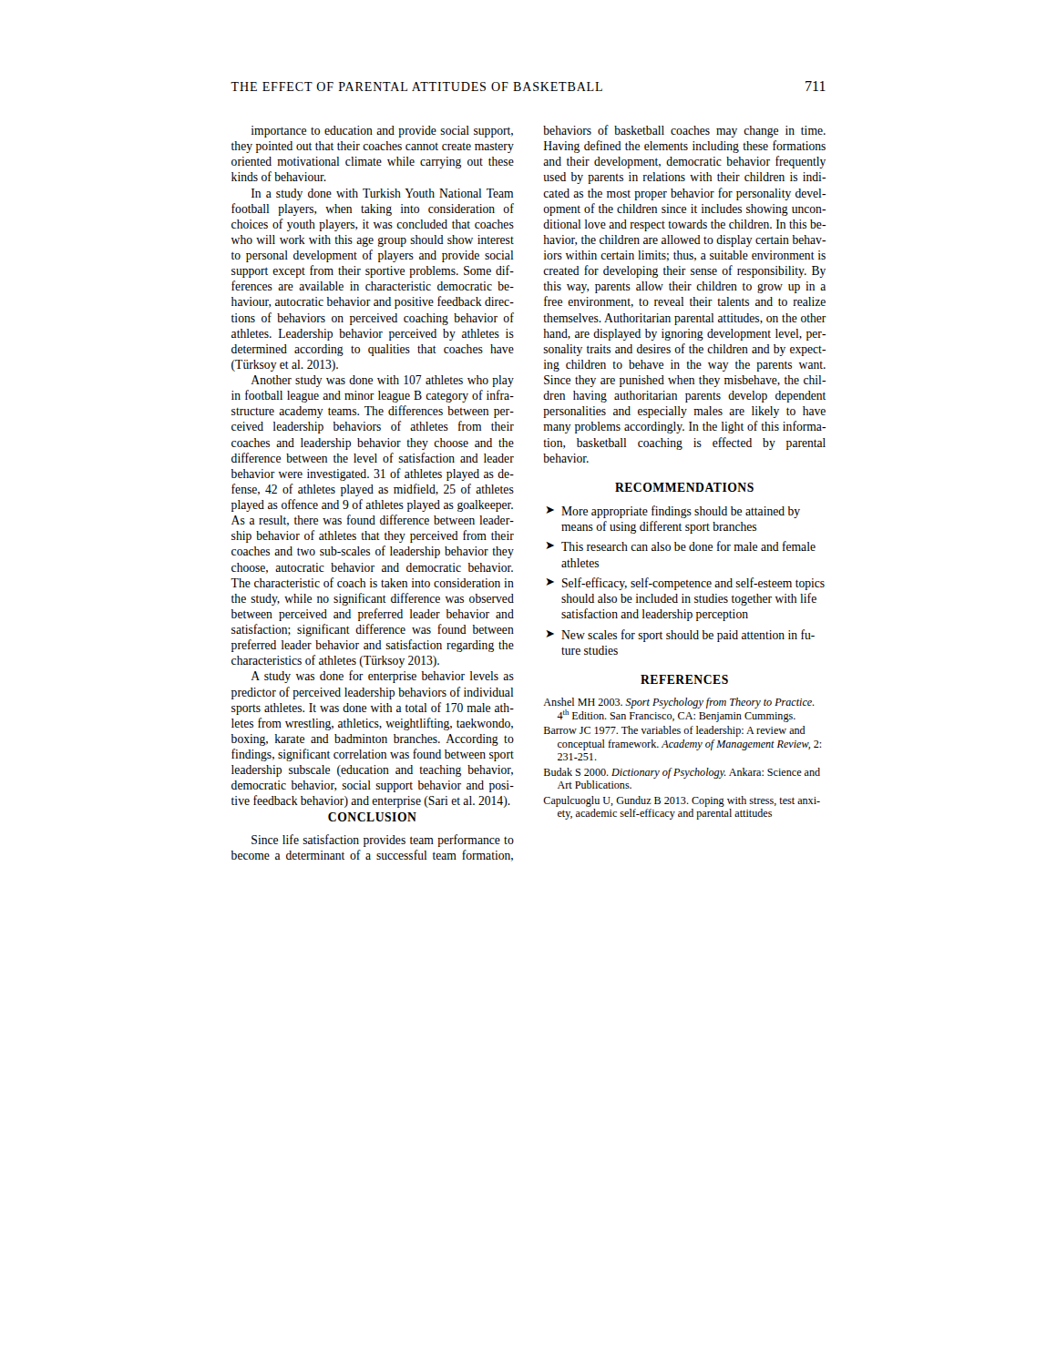The effect of parental attitudes of basketball 711
importance to education and provide social support, they pointed out that their coaches cannot create mastery oriented motivational climate while carrying out these kinds of behaviour.
In a study done with Turkish Youth National Team football players, when taking into consideration of choices of youth players, it was concluded that coaches who will work with this age group should show interest to personal development of players and provide social support except from their sportive problems. Some differences are available in characteristic democratic behaviour, autocratic behavior and positive feedback directions of behaviors on perceived coaching behavior of athletes. Leadership behavior perceived by athletes is determined according to qualities that coaches have (Türksoy et al. 2013).
Another study was done with 107 athletes who play in football league and minor league B category of infrastructure academy teams. The differences between perceived leadership behaviors of athletes from their coaches and leadership behavior they choose and the difference between the level of satisfaction and leader behavior were investigated. 31 of athletes played as defense, 42 of athletes played as midfield, 25 of athletes played as offence and 9 of athletes played as goalkeeper. As a result, there was found difference between leadership behavior of athletes that they perceived from their coaches and two sub-scales of leadership behavior they choose, autocratic behavior and democratic behavior. The characteristic of coach is taken into consideration in the study, while no significant difference was observed between perceived and preferred leader behavior and satisfaction; significant difference was found between preferred leader behavior and satisfaction regarding the characteristics of athletes (Türksoy 2013).
A study was done for enterprise behavior levels as predictor of perceived leadership behaviors of individual sports athletes. It was done with a total of 170 male athletes from wrestling, athletics, weightlifting, taekwondo, boxing, karate and badminton branches. According to findings, significant correlation was found between sport leadership subscale (education and teaching behavior, democratic behavior, social support behavior and positive feedback behavior) and enterprise (Sari et al. 2014).
Conclusion
Since life satisfaction provides team performance to become a determinant of a successful team formation, behaviors of basketball coaches may change in time. Having defined the elements including these formations and their development, democratic behavior frequently used by parents in relations with their children is indicated as the most proper behavior for personality development of the children since it includes showing unconditional love and respect towards the children. In this behavior, the children are allowed to display certain behaviors within certain limits; thus, a suitable environment is created for developing their sense of responsibility. By this way, parents allow their children to grow up in a free environment, to reveal their talents and to realize themselves. Authoritarian parental attitudes, on the other hand, are displayed by ignoring development level, personality traits and desires of the children and by expecting children to behave in the way the parents want. Since they are punished when they misbehave, the children having authoritarian parents develop dependent personalities and especially males are likely to have many problems accordingly. In the light of this information, basketball coaching is effected by parental behavior.
Recommendations
More appropriate findings should be attained by means of using different sport branches
This research can also be done for male and female athletes
Self-efficacy, self-competence and self-esteem topics should also be included in studies together with life satisfaction and leadership perception
New scales for sport should be paid attention in future studies
References
Anshel MH 2003. Sport Psychology from Theory to Practice. 4th Edition. San Francisco, CA: Benjamin Cummings.
Barrow JC 1977. The variables of leadership: A review and conceptual framework. Academy of Management Review, 2: 231-251.
Budak S 2000. Dictionary of Psychology. Ankara: Science and Art Publications.
Capulcuoglu U, Gunduz B 2013. Coping with stress, test anxiety, academic self-efficacy and parental attitudes